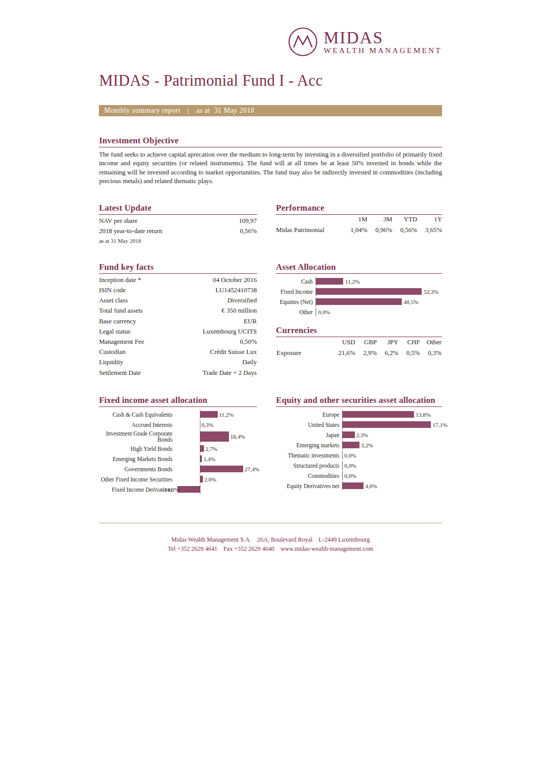MIDAS
WEALTH MANAGEMENT
MIDAS - Patrimonial Fund I - Acc
Monthly summary report|as at 31 May 2018
Investment Objective
The fund seeks to achieve capital aprecation over the medium to long-term by investing in a diversified portfolio of primarily fixed income and equity securities (or related instruments). The fund will at all times be at least 50% invested in bonds while the remaining will be invested according to market opportunities. The fund may also be indirectly invested in commodities (including precious metals) and related thematic plays.
Latest Update
| NAV per share | 109,97 |
| 2018 year-to-date return | 0,56% |
| as at 31 May 2018 |
Performance
| | 1M | 3M | YTD | 1Y |
| --- | --- | --- | --- | --- |
| Midas Patrimonial | 1,04% | 0,96% | 0,56% | 3,65% |
Fund key facts
| Inception date * | 04 October 2016 |
| ISIN code | LU1452410738 |
| Asset class | Diversified |
| Total fund assets | € 350 million |
| Base currency | EUR |
| Legal status | Luxembourg UCITS |
| Management Fee | 0,50% |
| Custodian | Crédit Suisse Lux |
| Liquidity | Daily |
| Settlement Date | Trade Date + 2 Days |
Asset Allocation
Cash
11,2%
Fixed Income
52,3%
Equities (Net)
40,5%
Other
0,0%
Currencies
| | USD | GBP | JPY | CHF | Other |
| --- | --- | --- | --- | --- | --- |
| Exposure | 21,6% | 2,9% | 6,2% | 0,5% | 0,3% |
Fixed income asset allocation
Cash & Cash Equivalents
11,2%
Accrued Interests
0,3%
Investment Grade Corporate
Bonds
18,4%
High Yield Bonds
2,7%
Emerging Markets Bonds
1,4%
Governments Bonds
27,4%
Other Fixed Income Securities
2,0%
Fixed Income Derivatives
-14,0%
Equity and other securities asset allocation
Europe
13,8%
United States
17,1%
Japan
2,3%
Emerging markets
3,2%
Thematic investments
0,0%
Structured products
0,0%
Commodities
0,0%
Equity Derivatives net
4,0%
Midas Wealth Management S.A. 26A, Boulevard Royal L-2449 Luxembourg
Tel +352 2629 4641 Fax +352 2629 4640 www.midas-wealth-management.com